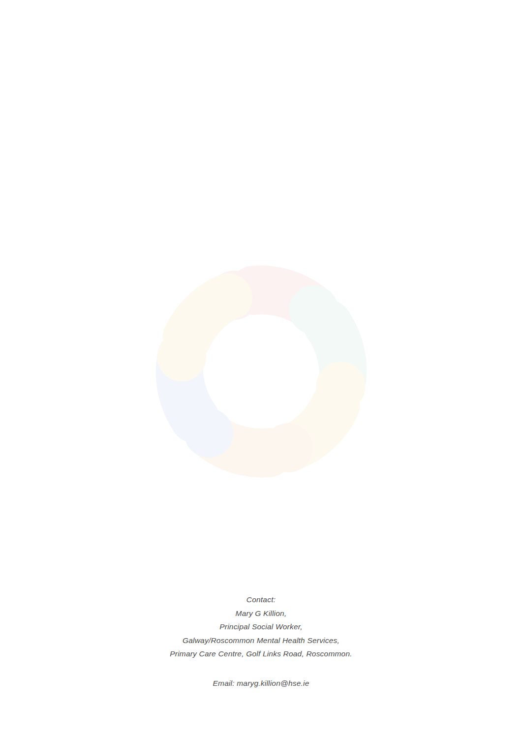Contact:
Mary G Killion,
Principal Social Worker,
Galway/Roscommon Mental Health Services,
Primary Care Centre, Golf Links Road, Roscommon.
Email: maryg.killion@hse.ie